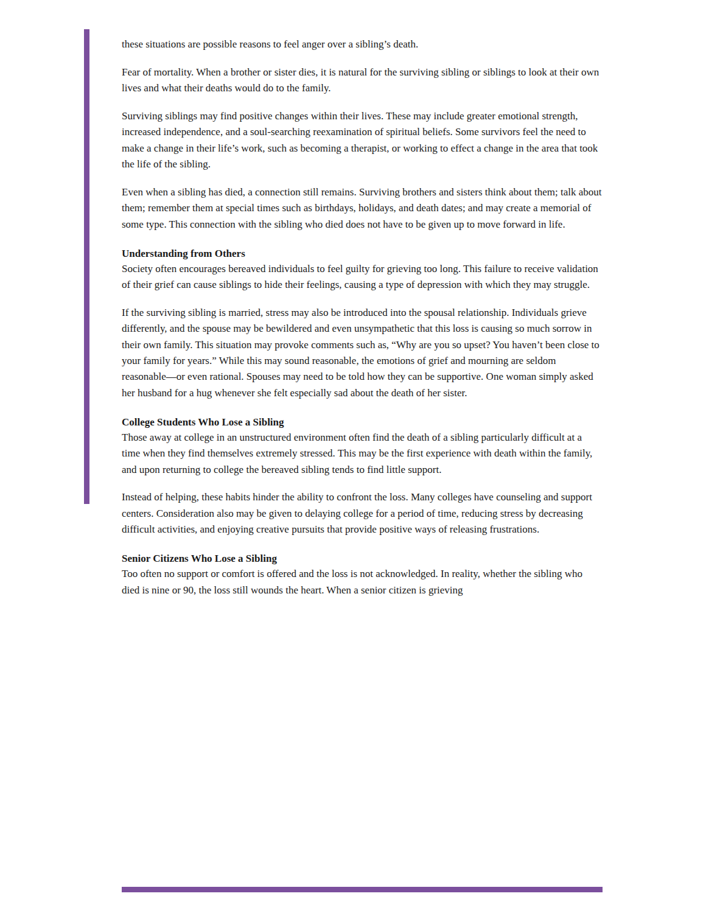these situations are possible reasons to feel anger over a sibling’s death.
Fear of mortality. When a brother or sister dies, it is natural for the surviving sibling or siblings to look at their own lives and what their deaths would do to the family.
Surviving siblings may find positive changes within their lives. These may include greater emotional strength, increased independence, and a soul-searching reexamination of spiritual beliefs. Some survivors feel the need to make a change in their life’s work, such as becoming a therapist, or working to effect a change in the area that took the life of the sibling.
Even when a sibling has died, a connection still remains. Surviving brothers and sisters think about them; talk about them; remember them at special times such as birthdays, holidays, and death dates; and may create a memorial of some type. This connection with the sibling who died does not have to be given up to move forward in life.
Understanding from Others
Society often encourages bereaved individuals to feel guilty for grieving too long. This failure to receive validation of their grief can cause siblings to hide their feelings, causing a type of depression with which they may struggle.
If the surviving sibling is married, stress may also be introduced into the spousal relationship. Individuals grieve differently, and the spouse may be bewildered and even unsympathetic that this loss is causing so much sorrow in their own family. This situation may provoke comments such as, “Why are you so upset? You haven’t been close to your family for years.” While this may sound reasonable, the emotions of grief and mourning are seldom reasonable—or even rational. Spouses may need to be told how they can be supportive. One woman simply asked her husband for a hug whenever she felt especially sad about the death of her sister.
College Students Who Lose a Sibling
Those away at college in an unstructured environment often find the death of a sibling particularly difficult at a time when they find themselves extremely stressed. This may be the first experience with death within the family, and upon returning to college the bereaved sibling tends to find little support.
Instead of helping, these habits hinder the ability to confront the loss. Many colleges have counseling and support centers. Consideration also may be given to delaying college for a period of time, reducing stress by decreasing difficult activities, and enjoying creative pursuits that provide positive ways of releasing frustrations.
Senior Citizens Who Lose a Sibling
Too often no support or comfort is offered and the loss is not acknowledged. In reality, whether the sibling who died is nine or 90, the loss still wounds the heart. When a senior citizen is grieving